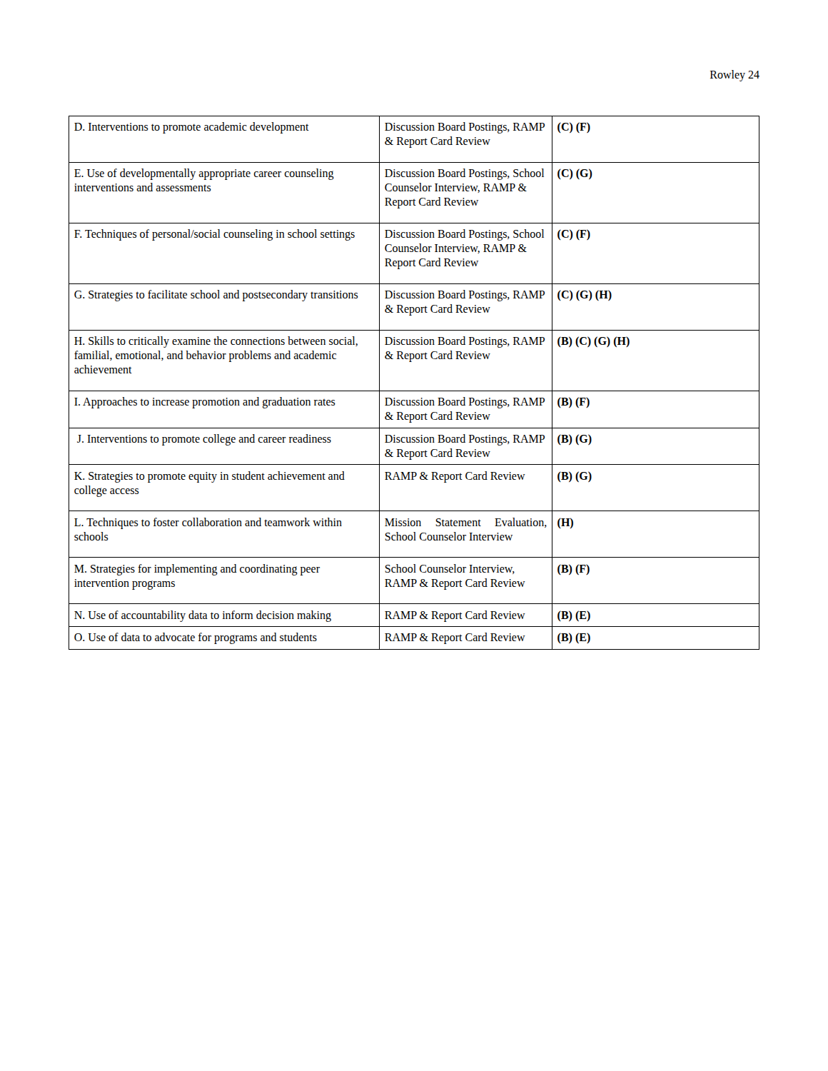Rowley 24
| D. Interventions to promote academic development | Discussion Board Postings, RAMP & Report Card Review | (C) (F) |
| E. Use of developmentally appropriate career counseling interventions and assessments | Discussion Board Postings, School Counselor Interview, RAMP & Report Card Review | (C) (G) |
| F. Techniques of personal/social counseling in school settings | Discussion Board Postings, School Counselor Interview, RAMP & Report Card Review | (C) (F) |
| G. Strategies to facilitate school and postsecondary transitions | Discussion Board Postings, RAMP & Report Card Review | (C) (G) (H) |
| H. Skills to critically examine the connections between social, familial, emotional, and behavior problems and academic achievement | Discussion Board Postings, RAMP & Report Card Review | (B) (C) (G) (H) |
| I. Approaches to increase promotion and graduation rates | Discussion Board Postings, RAMP & Report Card Review | (B) (F) |
| J. Interventions to promote college and career readiness | Discussion Board Postings, RAMP & Report Card Review | (B) (G) |
| K. Strategies to promote equity in student achievement and college access | RAMP & Report Card Review | (B) (G) |
| L. Techniques to foster collaboration and teamwork within schools | Mission Statement Evaluation, School Counselor Interview | (H) |
| M. Strategies for implementing and coordinating peer intervention programs | School Counselor Interview, RAMP & Report Card Review | (B) (F) |
| N. Use of accountability data to inform decision making | RAMP & Report Card Review | (B) (E) |
| O. Use of data to advocate for programs and students | RAMP & Report Card Review | (B) (E) |